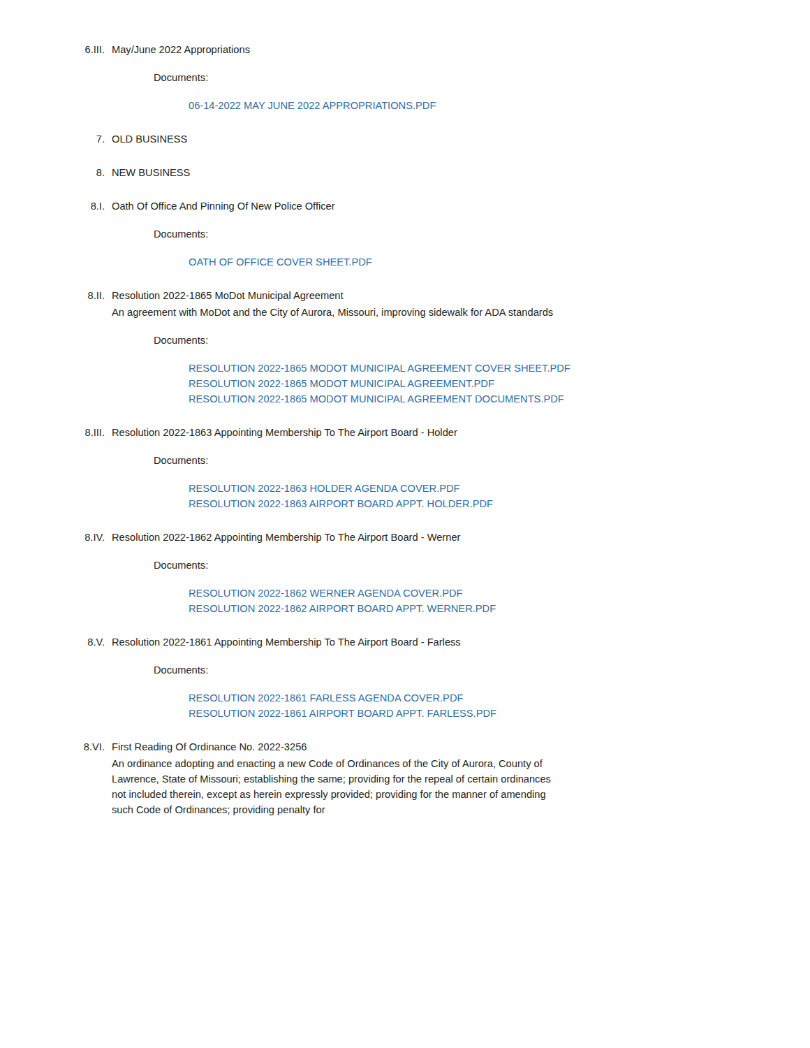6.III.
May/June 2022 Appropriations
Documents:
06-14-2022 MAY JUNE 2022 APPROPRIATIONS.PDF
7.
OLD BUSINESS
8.
NEW BUSINESS
8.I.
Oath Of Office And Pinning Of New Police Officer
Documents:
OATH OF OFFICE COVER SHEET.PDF
8.II.
Resolution 2022-1865 MoDot Municipal Agreement
An agreement with MoDot and the City of Aurora, Missouri, improving sidewalk for ADA standards
Documents:
RESOLUTION 2022-1865 MODOT MUNICIPAL AGREEMENT COVER SHEET.PDF
RESOLUTION 2022-1865 MODOT MUNICIPAL AGREEMENT.PDF
RESOLUTION 2022-1865 MODOT MUNICIPAL AGREEMENT DOCUMENTS.PDF
8.III.
Resolution 2022-1863 Appointing Membership To The Airport Board - Holder
Documents:
RESOLUTION 2022-1863 HOLDER AGENDA COVER.PDF
RESOLUTION 2022-1863 AIRPORT BOARD APPT. HOLDER.PDF
8.IV.
Resolution 2022-1862 Appointing Membership To The Airport Board - Werner
Documents:
RESOLUTION 2022-1862 WERNER AGENDA COVER.PDF
RESOLUTION 2022-1862 AIRPORT BOARD APPT. WERNER.PDF
8.V.
Resolution 2022-1861 Appointing Membership To The Airport Board - Farless
Documents:
RESOLUTION 2022-1861 FARLESS AGENDA COVER.PDF
RESOLUTION 2022-1861 AIRPORT BOARD APPT. FARLESS.PDF
8.VI.
First Reading Of Ordinance No. 2022-3256
An ordinance adopting and enacting a new Code of Ordinances of the City of Aurora, County of Lawrence, State of Missouri; establishing the same; providing for the repeal of certain ordinances not included therein, except as herein expressly provided; providing for the manner of amending such Code of Ordinances; providing penalty for